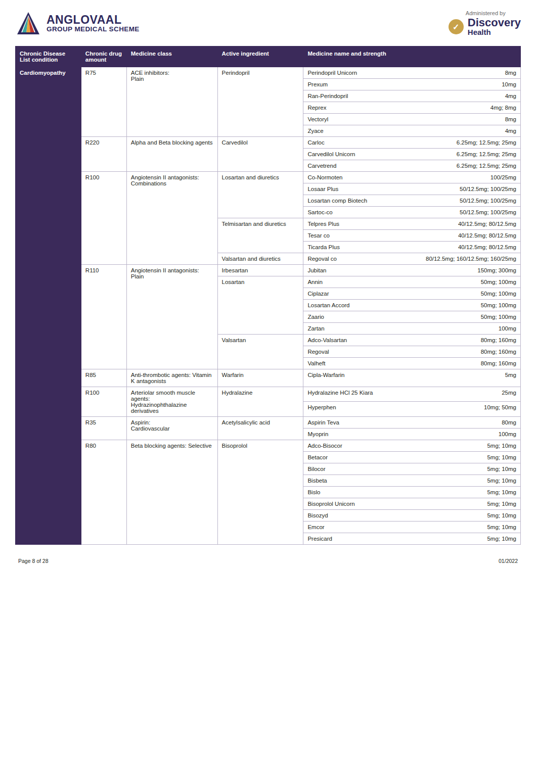ANGLOVAAL
GROUP MEDICAL SCHEME
Administered by
✓
Discovery
Health
| Chronic Disease List condition | Chronic drug amount | Medicine class | Active ingredient | Medicine name and strength |
| --- | --- | --- | --- | --- |
| Cardiomyopathy | R75 | ACE inhibitors: Plain | Perindopril | Perindopril Unicorn 8mg Prexum 10mg Ran-Perindopril 4mg Reprex 4mg; 8mg Vectoryl 8mg Zyace 4mg |
| R220 | Alpha and Beta blocking agents | Carvedilol | Carloc 6.25mg; 12.5mg; 25mg Carvedilol Unicorn 6.25mg; 12.5mg; 25mg Carvetrend 6.25mg; 12.5mg; 25mg |
| R100 | Angiotensin II antagonists: Combinations | Losartan and diuretics | Co-Normoten 100/25mg Losaar Plus 50/12.5mg; 100/25mg Losartan comp Biotech 50/12.5mg; 100/25mg Sartoc-co 50/12.5mg; 100/25mg |
| Telmisartan and diuretics | Telpres Plus 40/12.5mg; 80/12.5mg Tesar co 40/12.5mg; 80/12.5mg Ticarda Plus 40/12.5mg; 80/12.5mg |
| Valsartan and diuretics | Regoval co 80/12.5mg; 160/12.5mg; 160/25mg |
| R110 | Angiotensin II antagonists: Plain | Irbesartan | Jubitan 150mg; 300mg |
| Losartan | Annin 50mg; 100mg Ciplazar 50mg; 100mg Losartan Accord 50mg; 100mg Zaario 50mg; 100mg Zartan 100mg |
| Valsartan | Adco-Valsartan 80mg; 160mg Regoval 80mg; 160mg Valheft 80mg; 160mg |
| R85 | Anti-thrombotic agents: Vitamin K antagonists | Warfarin | Cipla-Warfarin 5mg |
| R100 | Arteriolar smooth muscle agents: Hydrazinophthalazine derivatives | Hydralazine | Hydralazine HCl 25 Kiara 25mg |
| Hyperphen 10mg; 50mg |
| R35 | Aspirin: Cardiovascular | Acetylsalicylic acid | Aspirin Teva 80mg Myoprin 100mg |
| R80 | Beta blocking agents: Selective | Bisoprolol | Adco-Bisocor 5mg; 10mg Betacor 5mg; 10mg |
| Bilocor 5mg; 10mg |
| Bisbeta 5mg; 10mg Bislo 5mg; 10mg |
| Bisoprolol Unicorn 5mg; 10mg Bisozyd 5mg; 10mg |
| Emcor 5mg; 10mg |
| Presicard 5mg; 10mg |
Page 8 of 28
01/2022